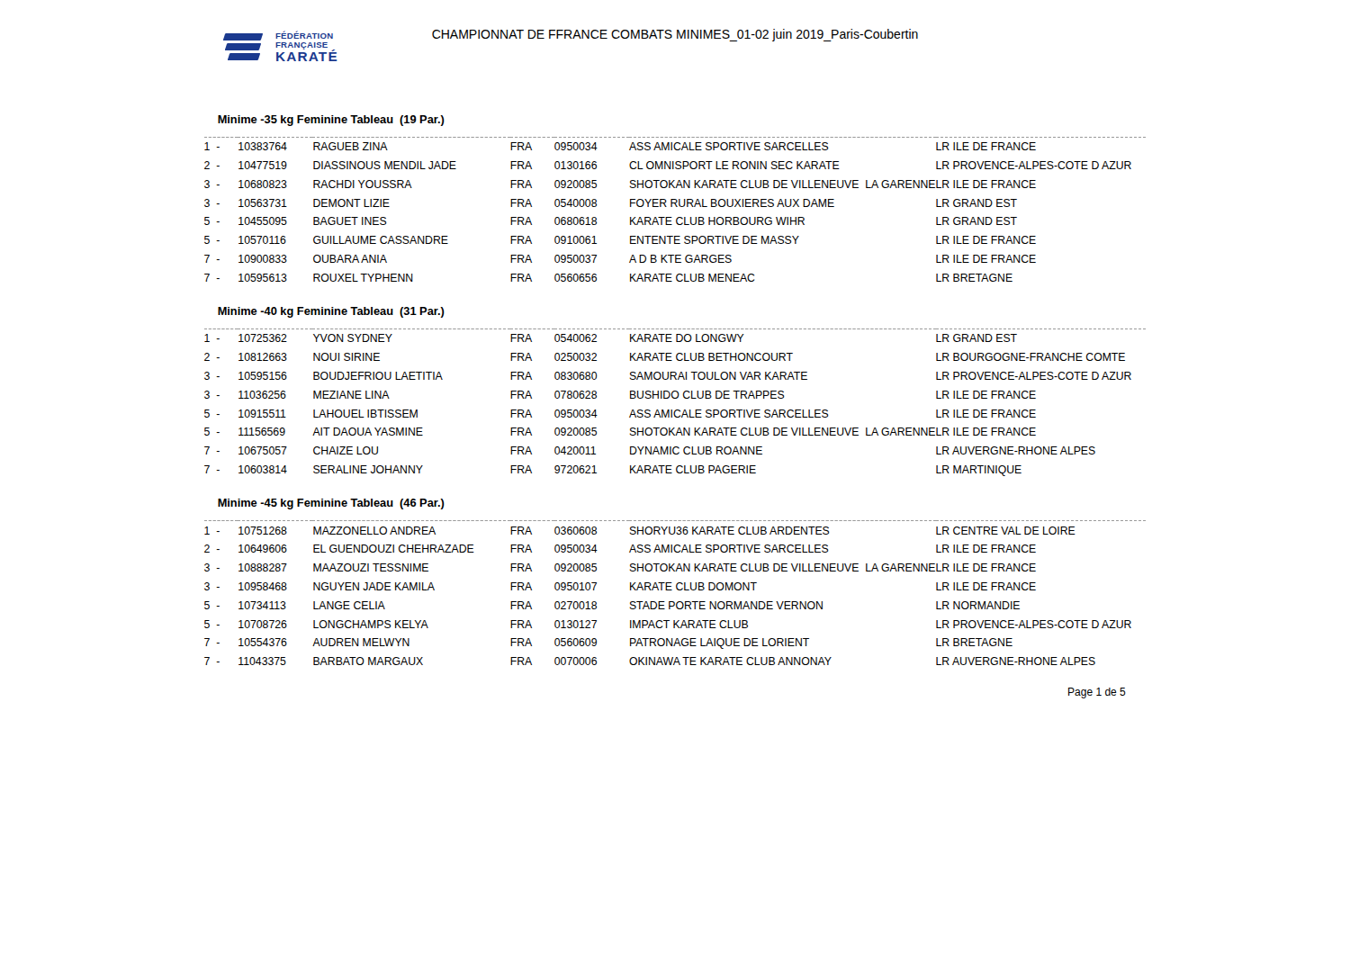FÉDÉRATION
FRANÇAISE
KARATÉ
CHAMPIONNAT DE FFRANCE COMBATS MINIMES_01-02 juin 2019_Paris-Coubertin
Minime -35 kg Feminine Tableau (19 Par.)
| 1 - | 10383764 | RAGUEB ZINA | FRA | 0950034 | ASS AMICALE SPORTIVE SARCELLES | LR ILE DE FRANCE |
| 2 - | 10477519 | DIASSINOUS MENDIL JADE | FRA | 0130166 | CL OMNISPORT LE RONIN SEC KARATE | LR PROVENCE-ALPES-COTE D AZUR |
| 3 - | 10680823 | RACHDI YOUSSRA | FRA | 0920085 | SHOTOKAN KARATE CLUB DE VILLENEUVE LA GARENNE | LR ILE DE FRANCE |
| 3 - | 10563731 | DEMONT LIZIE | FRA | 0540008 | FOYER RURAL BOUXIERES AUX DAME | LR GRAND EST |
| 5 - | 10455095 | BAGUET INES | FRA | 0680618 | KARATE CLUB HORBOURG WIHR | LR GRAND EST |
| 5 - | 10570116 | GUILLAUME CASSANDRE | FRA | 0910061 | ENTENTE SPORTIVE DE MASSY | LR ILE DE FRANCE |
| 7 - | 10900833 | OUBARA ANIA | FRA | 0950037 | A D B KTE GARGES | LR ILE DE FRANCE |
| 7 - | 10595613 | ROUXEL TYPHENN | FRA | 0560656 | KARATE CLUB MENEAC | LR BRETAGNE |
Minime -40 kg Feminine Tableau (31 Par.)
| 1 - | 10725362 | YVON SYDNEY | FRA | 0540062 | KARATE DO LONGWY | LR GRAND EST |
| 2 - | 10812663 | NOUI SIRINE | FRA | 0250032 | KARATE CLUB BETHONCOURT | LR BOURGOGNE-FRANCHE COMTE |
| 3 - | 10595156 | BOUDJEFRIOU LAETITIA | FRA | 0830680 | SAMOURAI TOULON VAR KARATE | LR PROVENCE-ALPES-COTE D AZUR |
| 3 - | 11036256 | MEZIANE LINA | FRA | 0780628 | BUSHIDO CLUB DE TRAPPES | LR ILE DE FRANCE |
| 5 - | 10915511 | LAHOUEL IBTISSEM | FRA | 0950034 | ASS AMICALE SPORTIVE SARCELLES | LR ILE DE FRANCE |
| 5 - | 11156569 | AIT DAOUA YASMINE | FRA | 0920085 | SHOTOKAN KARATE CLUB DE VILLENEUVE LA GARENNE | LR ILE DE FRANCE |
| 7 - | 10675057 | CHAIZE LOU | FRA | 0420011 | DYNAMIC CLUB ROANNE | LR AUVERGNE-RHONE ALPES |
| 7 - | 10603814 | SERALINE JOHANNY | FRA | 9720621 | KARATE CLUB PAGERIE | LR MARTINIQUE |
Minime -45 kg Feminine Tableau (46 Par.)
| 1 - | 10751268 | MAZZONELLO ANDREA | FRA | 0360608 | SHORYU36 KARATE CLUB ARDENTES | LR CENTRE VAL DE LOIRE |
| 2 - | 10649606 | EL GUENDOUZI CHEHRAZADE | FRA | 0950034 | ASS AMICALE SPORTIVE SARCELLES | LR ILE DE FRANCE |
| 3 - | 10888287 | MAAZOUZI TESSNIME | FRA | 0920085 | SHOTOKAN KARATE CLUB DE VILLENEUVE LA GARENNE | LR ILE DE FRANCE |
| 3 - | 10958468 | NGUYEN JADE KAMILA | FRA | 0950107 | KARATE CLUB DOMONT | LR ILE DE FRANCE |
| 5 - | 10734113 | LANGE CELIA | FRA | 0270018 | STADE PORTE NORMANDE VERNON | LR NORMANDIE |
| 5 - | 10708726 | LONGCHAMPS KELYA | FRA | 0130127 | IMPACT KARATE CLUB | LR PROVENCE-ALPES-COTE D AZUR |
| 7 - | 10554376 | AUDREN MELWYN | FRA | 0560609 | PATRONAGE LAIQUE DE LORIENT | LR BRETAGNE |
| 7 - | 11043375 | BARBATO MARGAUX | FRA | 0070006 | OKINAWA TE KARATE CLUB ANNONAY | LR AUVERGNE-RHONE ALPES |
Page 1 de 5